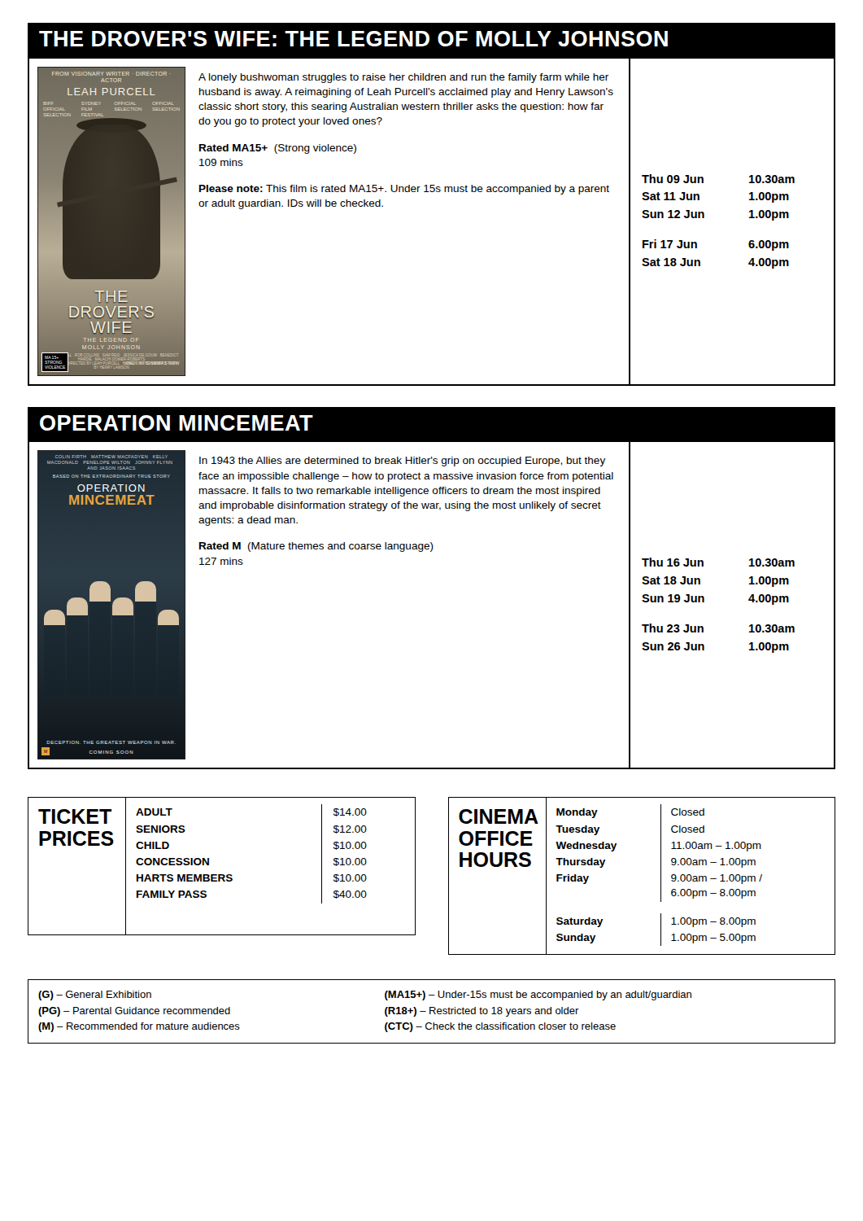The Drover's Wife: The Legend of Molly Johnson
FROM VISIONARY WRITER · DIRECTOR · ACTOR
LEAH PURCELL
BIFF
OFFICIAL
SELECTION SYDNEY
FILM
FESTIVAL OFFICIAL
SELECTION OFFICIAL
SELECTION
THE
DROVER'S
WIFE
THE LEGEND OF
MOLLY JOHNSON
LEAH PURCELL ROB COLLINS SAM REID JESSICA DE GOUW BENEDICT HARDIE MALACHI DOWER-ROBERTS
WRITTEN & DIRECTED BY LEAH PURCELL BASED ON THE SHORT STORY BY HENRY LAWSON
ONLY IN CINEMAS NOW
MA 15+
STRONG
VIOLENCE
A lonely bushwoman struggles to raise her children and run the family farm while her husband is away. A reimagining of Leah Purcell's acclaimed play and Henry Lawson's classic short story, this searing Australian western thriller asks the question: how far do you go to protect your loved ones?
Rated MA15+ (Strong violence)
109 mins
Please note: This film is rated MA15+. Under 15s must be accompanied by a parent or adult guardian. IDs will be checked.
| Thu 09 Jun | 10.30am |
| Sat 11 Jun | 1.00pm |
| Sun 12 Jun | 1.00pm |
| Fri 17 Jun | 6.00pm |
| Sat 18 Jun | 4.00pm |
Operation Mincemeat
COLIN FIRTH MATTHEW MACFADYEN KELLY MACDONALD PENELOPE WILTON JOHNNY FLYNN AND JASON ISAACS
BASED ON THE EXTRAORDINARY TRUE STORY
OPERATION MINCEMEAT
DECEPTION. THE GREATEST WEAPON IN WAR.
COMING SOON
M
In 1943 the Allies are determined to break Hitler's grip on occupied Europe, but they face an impossible challenge – how to protect a massive invasion force from potential massacre. It falls to two remarkable intelligence officers to dream the most inspired and improbable disinformation strategy of the war, using the most unlikely of secret agents: a dead man.
Rated M (Mature themes and coarse language)
127 mins
| Thu 16 Jun | 10.30am |
| Sat 18 Jun | 1.00pm |
| Sun 19 Jun | 4.00pm |
| Thu 23 Jun | 10.30am |
| Sun 26 Jun | 1.00pm |
Ticket
Prices
| Adult | $14.00 |
| Seniors | $12.00 |
| Child | $10.00 |
| Concession | $10.00 |
| Harts Members | $10.00 |
| Family Pass | $40.00 |
Cinema
Office
Hours
| Monday | Closed |
| Tuesday | Closed |
| Wednesday | 11.00am – 1.00pm |
| Thursday | 9.00am – 1.00pm |
| Friday | 9.00am – 1.00pm / 6.00pm – 8.00pm |
| Saturday | 1.00pm – 8.00pm |
| Sunday | 1.00pm – 5.00pm |
| (G) – General Exhibition | (MA15+) – Under-15s must be accompanied by an adult/guardian |
| (PG) – Parental Guidance recommended | (R18+) – Restricted to 18 years and older |
| (M) – Recommended for mature audiences | (CTC) – Check the classification closer to release |